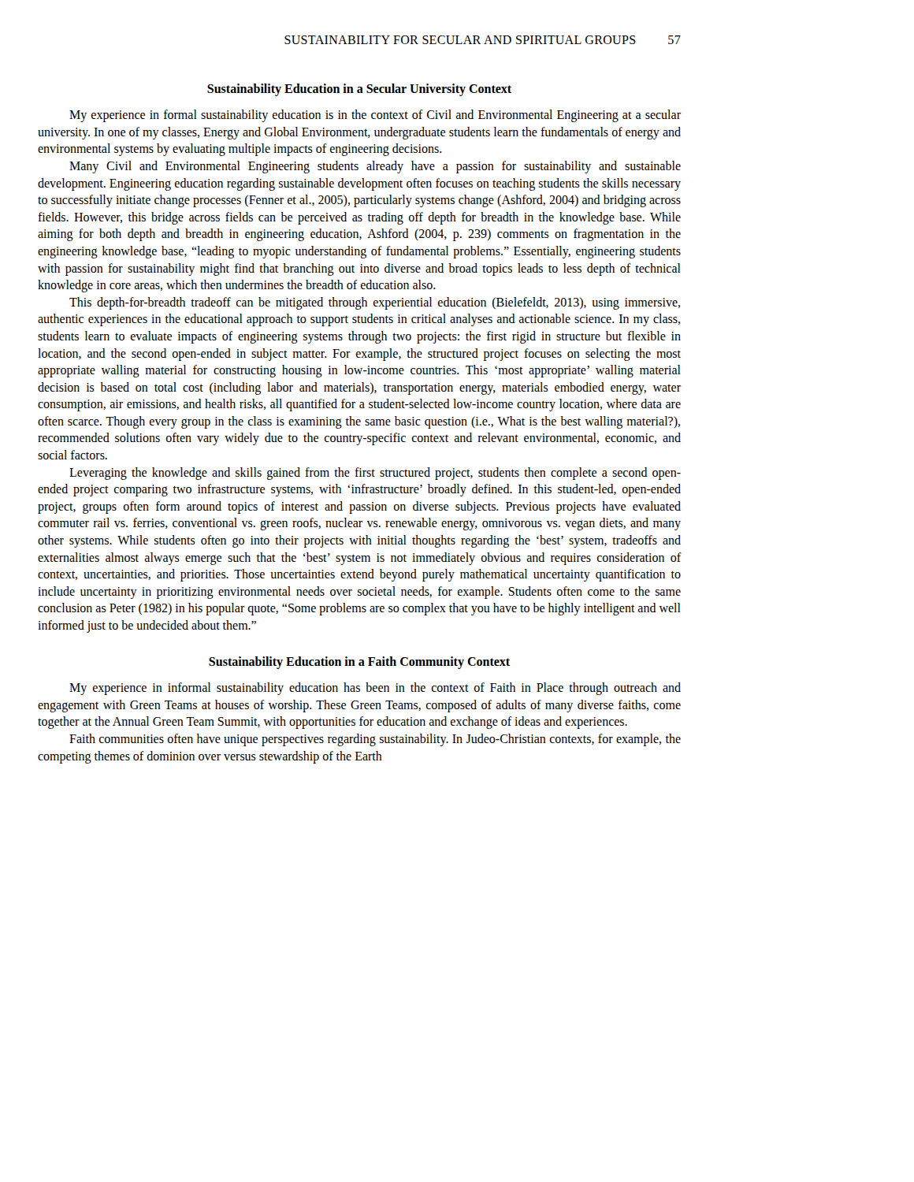SUSTAINABILITY FOR SECULAR AND SPIRITUAL GROUPS57
Sustainability Education in a Secular University Context
My experience in formal sustainability education is in the context of Civil and Environmental Engineering at a secular university. In one of my classes, Energy and Global Environment, undergraduate students learn the fundamentals of energy and environmental systems by evaluating multiple impacts of engineering decisions.
Many Civil and Environmental Engineering students already have a passion for sustainability and sustainable development. Engineering education regarding sustainable development often focuses on teaching students the skills necessary to successfully initiate change processes (Fenner et al., 2005), particularly systems change (Ashford, 2004) and bridging across fields. However, this bridge across fields can be perceived as trading off depth for breadth in the knowledge base. While aiming for both depth and breadth in engineering education, Ashford (2004, p. 239) comments on fragmentation in the engineering knowledge base, “leading to myopic understanding of fundamental problems.” Essentially, engineering students with passion for sustainability might find that branching out into diverse and broad topics leads to less depth of technical knowledge in core areas, which then undermines the breadth of education also.
This depth-for-breadth tradeoff can be mitigated through experiential education (Bielefeldt, 2013), using immersive, authentic experiences in the educational approach to support students in critical analyses and actionable science. In my class, students learn to evaluate impacts of engineering systems through two projects: the first rigid in structure but flexible in location, and the second open-ended in subject matter. For example, the structured project focuses on selecting the most appropriate walling material for constructing housing in low-income countries. This ‘most appropriate’ walling material decision is based on total cost (including labor and materials), transportation energy, materials embodied energy, water consumption, air emissions, and health risks, all quantified for a student-selected low-income country location, where data are often scarce. Though every group in the class is examining the same basic question (i.e., What is the best walling material?), recommended solutions often vary widely due to the country-specific context and relevant environmental, economic, and social factors.
Leveraging the knowledge and skills gained from the first structured project, students then complete a second open-ended project comparing two infrastructure systems, with ‘infrastructure’ broadly defined. In this student-led, open-ended project, groups often form around topics of interest and passion on diverse subjects. Previous projects have evaluated commuter rail vs. ferries, conventional vs. green roofs, nuclear vs. renewable energy, omnivorous vs. vegan diets, and many other systems. While students often go into their projects with initial thoughts regarding the ‘best’ system, tradeoffs and externalities almost always emerge such that the ‘best’ system is not immediately obvious and requires consideration of context, uncertainties, and priorities. Those uncertainties extend beyond purely mathematical uncertainty quantification to include uncertainty in prioritizing environmental needs over societal needs, for example. Students often come to the same conclusion as Peter (1982) in his popular quote, “Some problems are so complex that you have to be highly intelligent and well informed just to be undecided about them.”
Sustainability Education in a Faith Community Context
My experience in informal sustainability education has been in the context of Faith in Place through outreach and engagement with Green Teams at houses of worship. These Green Teams, composed of adults of many diverse faiths, come together at the Annual Green Team Summit, with opportunities for education and exchange of ideas and experiences.
Faith communities often have unique perspectives regarding sustainability. In Judeo-Christian contexts, for example, the competing themes of dominion over versus stewardship of the Earth